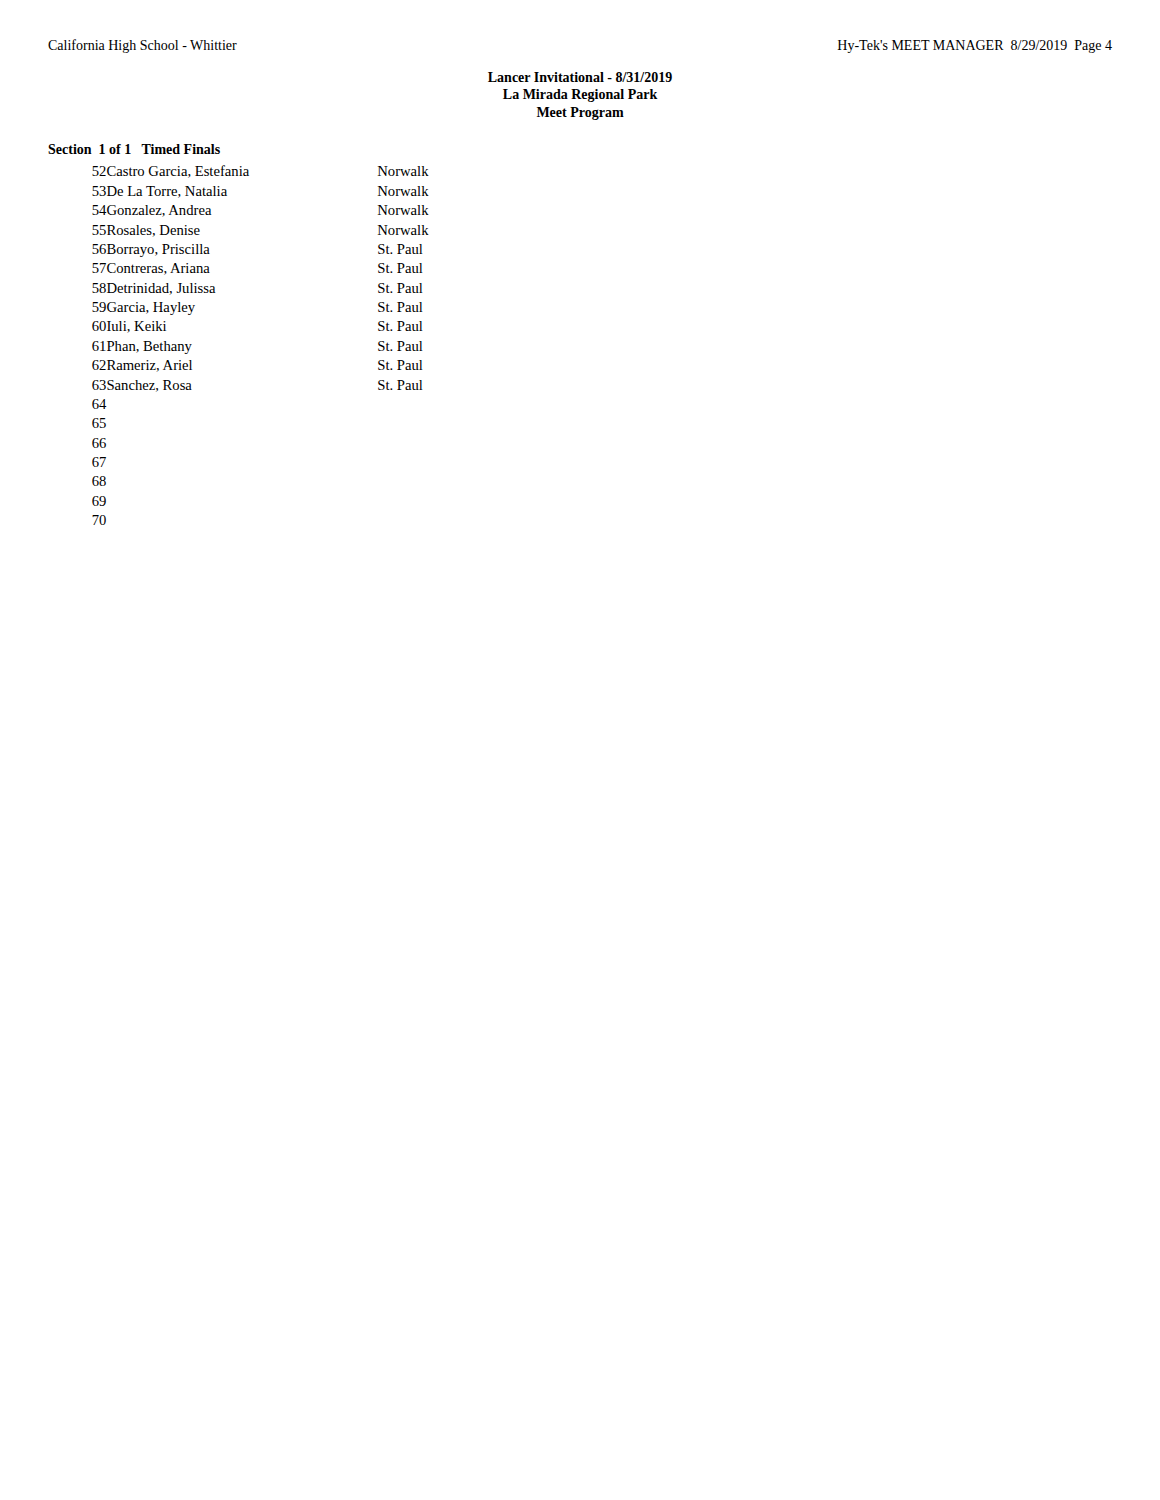California High School - Whittier
Hy-Tek's MEET MANAGER 8/29/2019 Page 4
Lancer Invitational - 8/31/2019
La Mirada Regional Park
Meet Program
Section 1 of 1 Timed Finals
| 52 | Castro Garcia, Estefania | Norwalk |
| 53 | De La Torre, Natalia | Norwalk |
| 54 | Gonzalez, Andrea | Norwalk |
| 55 | Rosales, Denise | Norwalk |
| 56 | Borrayo, Priscilla | St. Paul |
| 57 | Contreras, Ariana | St. Paul |
| 58 | Detrinidad, Julissa | St. Paul |
| 59 | Garcia, Hayley | St. Paul |
| 60 | Iuli, Keiki | St. Paul |
| 61 | Phan, Bethany | St. Paul |
| 62 | Rameriz, Ariel | St. Paul |
| 63 | Sanchez, Rosa | St. Paul |
| 64 | | |
| 65 | | |
| 66 | | |
| 67 | | |
| 68 | | |
| 69 | | |
| 70 | | |